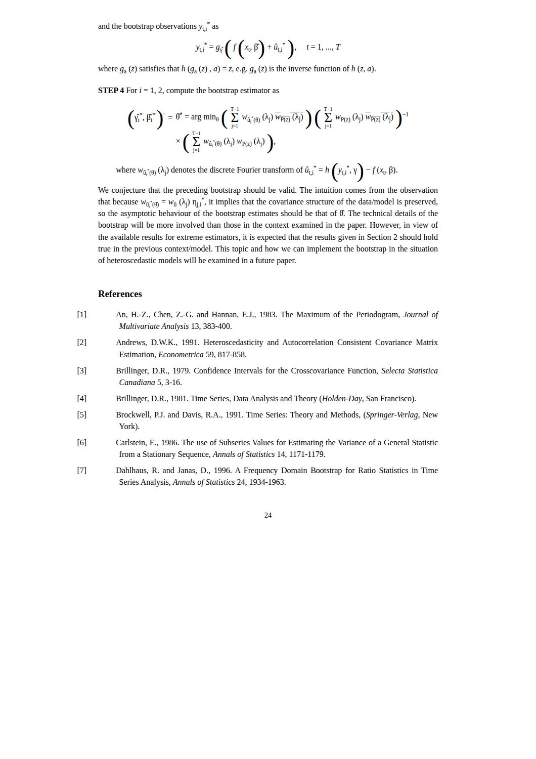and the bootstrap observations yt,i* as
yt,i* = gγ̂ ( f (xt, β̂) + ût,i* ), t = 1, ..., T
where ga (z) satisfies that h (ga (z) , a) = z, e.g. ga (z) is the inverse function of h (z, a).
STEP 4 For i = 1, 2, compute the bootstrap estimator as
| ( γ̂ i * , β̂ i *′ ) ′ | = | θ̂ * = arg min θ ( T−1 Σ j=1 w û i * (θ) (λ j ) w P(z) (λ j ) ) ( T−1 Σ j=1 w P(z) (λ j ) w P(z) (λ j ) ) −1 |
| | | × ( T−1 Σ j=1 w û i * (θ) (λ j ) w P(z) (λ j ) ) , |
where wûi*(θ) (λj) denotes the discrete Fourier transform of ût,i* = h (yt,i*, γ) − f (xt, β).
We conjecture that the preceding bootstrap should be valid. The intuition comes from the observation that because wûi*(θ̂) = wû (λj) ηj,i*, it implies that the covariance structure of the data/model is preserved, so the asymptotic behaviour of the bootstrap estimates should be that of θ̂. The technical details of the bootstrap will be more involved than those in the context examined in the paper. However, in view of the available results for extreme estimators, it is expected that the results given in Section 2 should hold true in the previous context/model. This topic and how we can implement the bootstrap in the situation of heteroscedastic models will be examined in a future paper.
References
[1] An, H.-Z., Chen, Z.-G. and Hannan, E.J., 1983. The Maximum of the Periodogram, Journal of Multivariate Analysis 13, 383-400.
[2] Andrews, D.W.K., 1991. Heteroscedasticity and Autocorrelation Consistent Covariance Matrix Estimation, Econometrica 59, 817-858.
[3] Brillinger, D.R., 1979. Confidence Intervals for the Crosscovariance Function, Selecta Statistica Canadiana 5, 3-16.
[4] Brillinger, D.R., 1981. Time Series, Data Analysis and Theory (Holden-Day, San Francisco).
[5] Brockwell, P.J. and Davis, R.A., 1991. Time Series: Theory and Methods, (Springer-Verlag, New York).
[6] Carlstein, E., 1986. The use of Subseries Values for Estimating the Variance of a General Statistic from a Stationary Sequence, Annals of Statistics 14, 1171-1179.
[7] Dahlhaus, R. and Janas, D., 1996. A Frequency Domain Bootstrap for Ratio Statistics in Time Series Analysis, Annals of Statistics 24, 1934-1963.
24